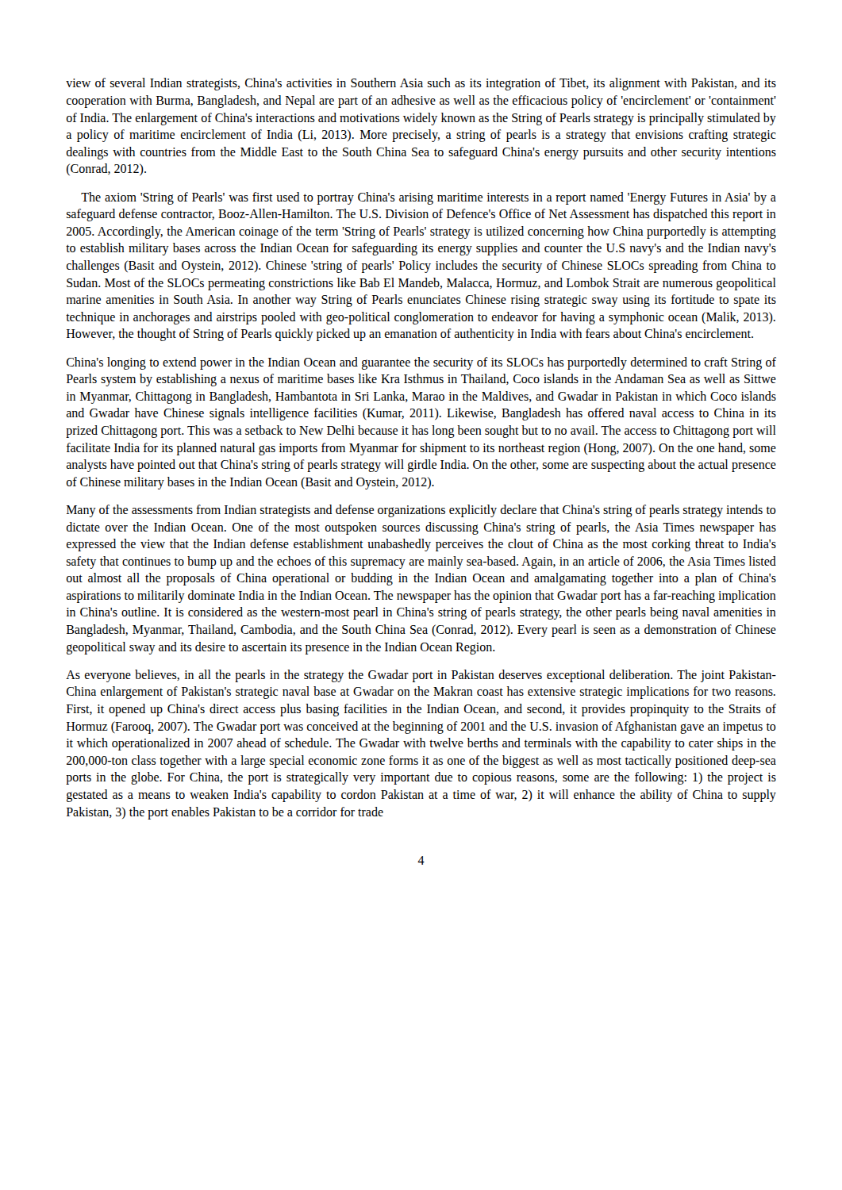view of several Indian strategists, China's activities in Southern Asia such as its integration of Tibet, its alignment with Pakistan, and its cooperation with Burma, Bangladesh, and Nepal are part of an adhesive as well as the efficacious policy of 'encirclement' or 'containment' of India. The enlargement of China's interactions and motivations widely known as the String of Pearls strategy is principally stimulated by a policy of maritime encirclement of India (Li, 2013). More precisely, a string of pearls is a strategy that envisions crafting strategic dealings with countries from the Middle East to the South China Sea to safeguard China's energy pursuits and other security intentions (Conrad, 2012).
The axiom 'String of Pearls' was first used to portray China's arising maritime interests in a report named 'Energy Futures in Asia' by a safeguard defense contractor, Booz-Allen-Hamilton. The U.S. Division of Defence's Office of Net Assessment has dispatched this report in 2005. Accordingly, the American coinage of the term 'String of Pearls' strategy is utilized concerning how China purportedly is attempting to establish military bases across the Indian Ocean for safeguarding its energy supplies and counter the U.S navy's and the Indian navy's challenges (Basit and Oystein, 2012). Chinese 'string of pearls' Policy includes the security of Chinese SLOCs spreading from China to Sudan. Most of the SLOCs permeating constrictions like Bab El Mandeb, Malacca, Hormuz, and Lombok Strait are numerous geopolitical marine amenities in South Asia. In another way String of Pearls enunciates Chinese rising strategic sway using its fortitude to spate its technique in anchorages and airstrips pooled with geo-political conglomeration to endeavor for having a symphonic ocean (Malik, 2013). However, the thought of String of Pearls quickly picked up an emanation of authenticity in India with fears about China's encirclement.
China's longing to extend power in the Indian Ocean and guarantee the security of its SLOCs has purportedly determined to craft String of Pearls system by establishing a nexus of maritime bases like Kra Isthmus in Thailand, Coco islands in the Andaman Sea as well as Sittwe in Myanmar, Chittagong in Bangladesh, Hambantota in Sri Lanka, Marao in the Maldives, and Gwadar in Pakistan in which Coco islands and Gwadar have Chinese signals intelligence facilities (Kumar, 2011). Likewise, Bangladesh has offered naval access to China in its prized Chittagong port. This was a setback to New Delhi because it has long been sought but to no avail. The access to Chittagong port will facilitate India for its planned natural gas imports from Myanmar for shipment to its northeast region (Hong, 2007). On the one hand, some analysts have pointed out that China's string of pearls strategy will girdle India. On the other, some are suspecting about the actual presence of Chinese military bases in the Indian Ocean (Basit and Oystein, 2012).
Many of the assessments from Indian strategists and defense organizations explicitly declare that China's string of pearls strategy intends to dictate over the Indian Ocean. One of the most outspoken sources discussing China's string of pearls, the Asia Times newspaper has expressed the view that the Indian defense establishment unabashedly perceives the clout of China as the most corking threat to India's safety that continues to bump up and the echoes of this supremacy are mainly sea-based. Again, in an article of 2006, the Asia Times listed out almost all the proposals of China operational or budding in the Indian Ocean and amalgamating together into a plan of China's aspirations to militarily dominate India in the Indian Ocean. The newspaper has the opinion that Gwadar port has a far-reaching implication in China's outline. It is considered as the western-most pearl in China's string of pearls strategy, the other pearls being naval amenities in Bangladesh, Myanmar, Thailand, Cambodia, and the South China Sea (Conrad, 2012). Every pearl is seen as a demonstration of Chinese geopolitical sway and its desire to ascertain its presence in the Indian Ocean Region.
As everyone believes, in all the pearls in the strategy the Gwadar port in Pakistan deserves exceptional deliberation. The joint Pakistan-China enlargement of Pakistan's strategic naval base at Gwadar on the Makran coast has extensive strategic implications for two reasons. First, it opened up China's direct access plus basing facilities in the Indian Ocean, and second, it provides propinquity to the Straits of Hormuz (Farooq, 2007). The Gwadar port was conceived at the beginning of 2001 and the U.S. invasion of Afghanistan gave an impetus to it which operationalized in 2007 ahead of schedule. The Gwadar with twelve berths and terminals with the capability to cater ships in the 200,000-ton class together with a large special economic zone forms it as one of the biggest as well as most tactically positioned deep-sea ports in the globe. For China, the port is strategically very important due to copious reasons, some are the following: 1) the project is gestated as a means to weaken India's capability to cordon Pakistan at a time of war, 2) it will enhance the ability of China to supply Pakistan, 3) the port enables Pakistan to be a corridor for trade
4